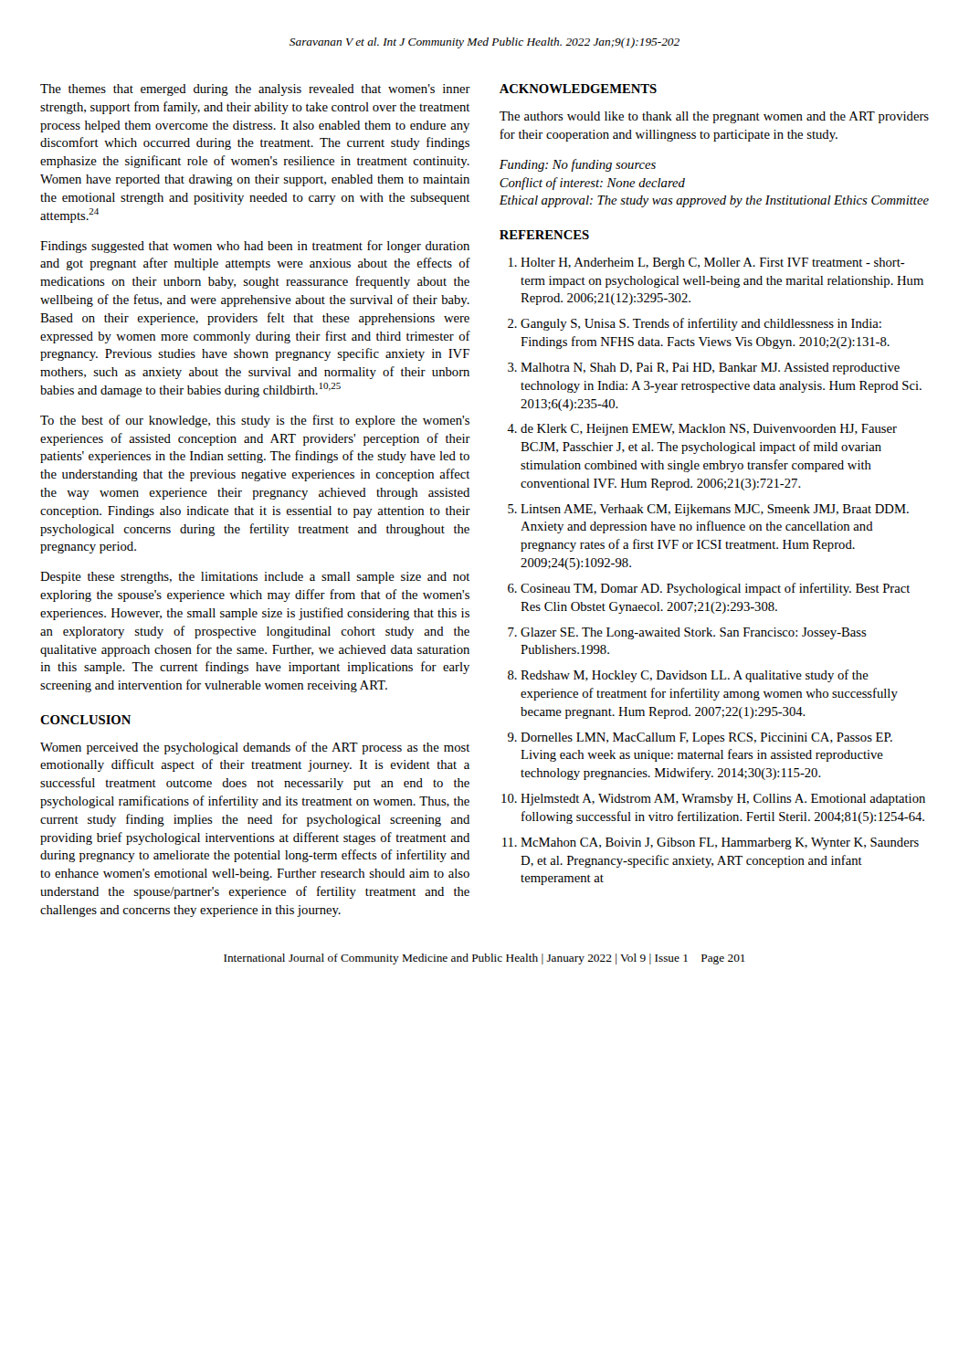Saravanan V et al. Int J Community Med Public Health. 2022 Jan;9(1):195-202
The themes that emerged during the analysis revealed that women's inner strength, support from family, and their ability to take control over the treatment process helped them overcome the distress. It also enabled them to endure any discomfort which occurred during the treatment. The current study findings emphasize the significant role of women's resilience in treatment continuity. Women have reported that drawing on their support, enabled them to maintain the emotional strength and positivity needed to carry on with the subsequent attempts.24
Findings suggested that women who had been in treatment for longer duration and got pregnant after multiple attempts were anxious about the effects of medications on their unborn baby, sought reassurance frequently about the wellbeing of the fetus, and were apprehensive about the survival of their baby. Based on their experience, providers felt that these apprehensions were expressed by women more commonly during their first and third trimester of pregnancy. Previous studies have shown pregnancy specific anxiety in IVF mothers, such as anxiety about the survival and normality of their unborn babies and damage to their babies during childbirth.10,25
To the best of our knowledge, this study is the first to explore the women's experiences of assisted conception and ART providers' perception of their patients' experiences in the Indian setting. The findings of the study have led to the understanding that the previous negative experiences in conception affect the way women experience their pregnancy achieved through assisted conception. Findings also indicate that it is essential to pay attention to their psychological concerns during the fertility treatment and throughout the pregnancy period.
Despite these strengths, the limitations include a small sample size and not exploring the spouse's experience which may differ from that of the women's experiences. However, the small sample size is justified considering that this is an exploratory study of prospective longitudinal cohort study and the qualitative approach chosen for the same. Further, we achieved data saturation in this sample. The current findings have important implications for early screening and intervention for vulnerable women receiving ART.
CONCLUSION
Women perceived the psychological demands of the ART process as the most emotionally difficult aspect of their treatment journey. It is evident that a successful treatment outcome does not necessarily put an end to the psychological ramifications of infertility and its treatment on women. Thus, the current study finding implies the need for psychological screening and providing brief psychological interventions at different stages of treatment and during pregnancy to ameliorate the potential long-term effects of infertility and to enhance women's emotional well-being. Further research should aim to also understand the spouse/partner's experience of fertility treatment and the challenges and concerns they experience in this journey.
ACKNOWLEDGEMENTS
The authors would like to thank all the pregnant women and the ART providers for their cooperation and willingness to participate in the study.
Funding: No funding sources
Conflict of interest: None declared
Ethical approval: The study was approved by the Institutional Ethics Committee
REFERENCES
Holter H, Anderheim L, Bergh C, Moller A. First IVF treatment - short-term impact on psychological well-being and the marital relationship. Hum Reprod. 2006;21(12):3295-302.
Ganguly S, Unisa S. Trends of infertility and childlessness in India: Findings from NFHS data. Facts Views Vis Obgyn. 2010;2(2):131-8.
Malhotra N, Shah D, Pai R, Pai HD, Bankar MJ. Assisted reproductive technology in India: A 3-year retrospective data analysis. Hum Reprod Sci. 2013;6(4):235-40.
de Klerk C, Heijnen EMEW, Macklon NS, Duivenvoorden HJ, Fauser BCJM, Passchier J, et al. The psychological impact of mild ovarian stimulation combined with single embryo transfer compared with conventional IVF. Hum Reprod. 2006;21(3):721-27.
Lintsen AME, Verhaak CM, Eijkemans MJC, Smeenk JMJ, Braat DDM. Anxiety and depression have no influence on the cancellation and pregnancy rates of a first IVF or ICSI treatment. Hum Reprod. 2009;24(5):1092-98.
Cosineau TM, Domar AD. Psychological impact of infertility. Best Pract Res Clin Obstet Gynaecol. 2007;21(2):293-308.
Glazer SE. The Long-awaited Stork. San Francisco: Jossey-Bass Publishers.1998.
Redshaw M, Hockley C, Davidson LL. A qualitative study of the experience of treatment for infertility among women who successfully became pregnant. Hum Reprod. 2007;22(1):295-304.
Dornelles LMN, MacCallum F, Lopes RCS, Piccinini CA, Passos EP. Living each week as unique: maternal fears in assisted reproductive technology pregnancies. Midwifery. 2014;30(3):115-20.
Hjelmstedt A, Widstrom AM, Wramsby H, Collins A. Emotional adaptation following successful in vitro fertilization. Fertil Steril. 2004;81(5):1254-64.
McMahon CA, Boivin J, Gibson FL, Hammarberg K, Wynter K, Saunders D, et al. Pregnancy-specific anxiety, ART conception and infant temperament at
International Journal of Community Medicine and Public Health | January 2022 | Vol 9 | Issue 1 Page 201